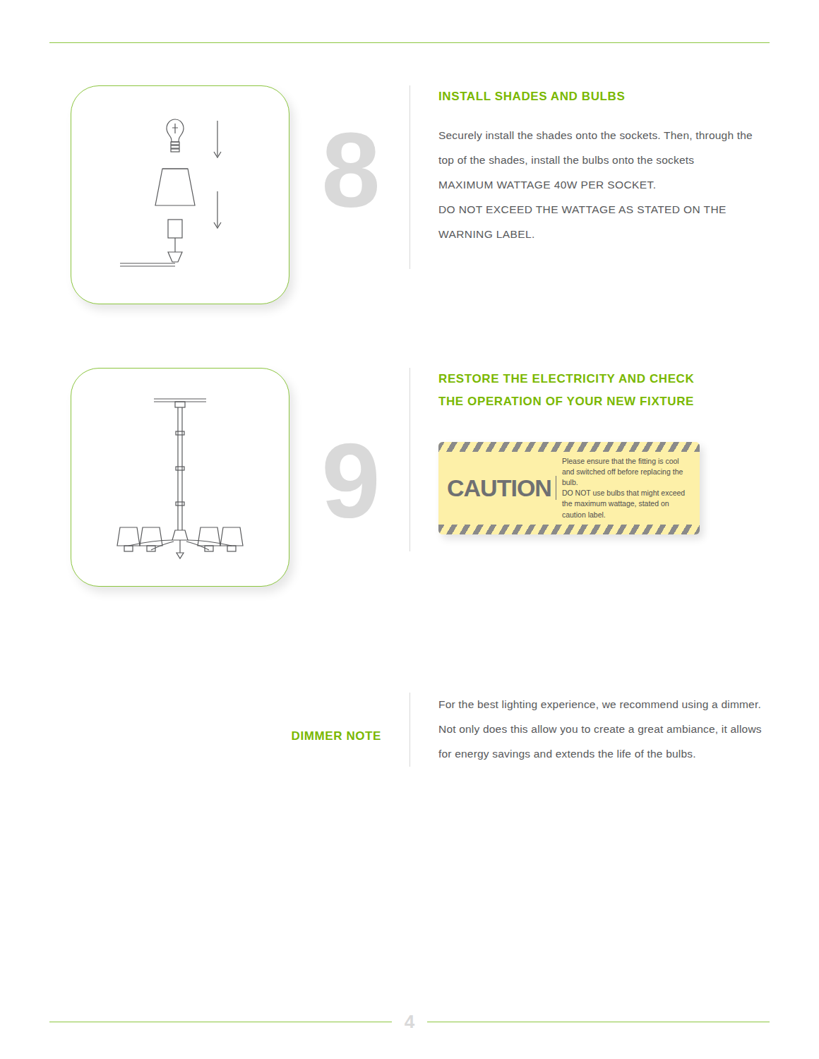8
INSTALL SHADES AND BULBS
Securely install the shades onto the sockets. Then, through the top of the shades, install the bulbs onto the sockets
MAXIMUM WATTAGE 40W PER SOCKET.
DO NOT EXCEED THE WATTAGE AS STATED ON THE WARNING LABEL.
9
RESTORE THE ELECTRICITY AND CHECK
THE OPERATION OF YOUR NEW FIXTURE
CAUTION
Please ensure that the fitting is cool and switched off before replacing the bulb.
DO NOT use bulbs that might exceed the maximum wattage, stated on caution label.
DIMMER NOTE
For the best lighting experience, we recommend using a dimmer. Not only does this allow you to create a great ambiance, it allows for energy savings and extends the life of the bulbs.
4